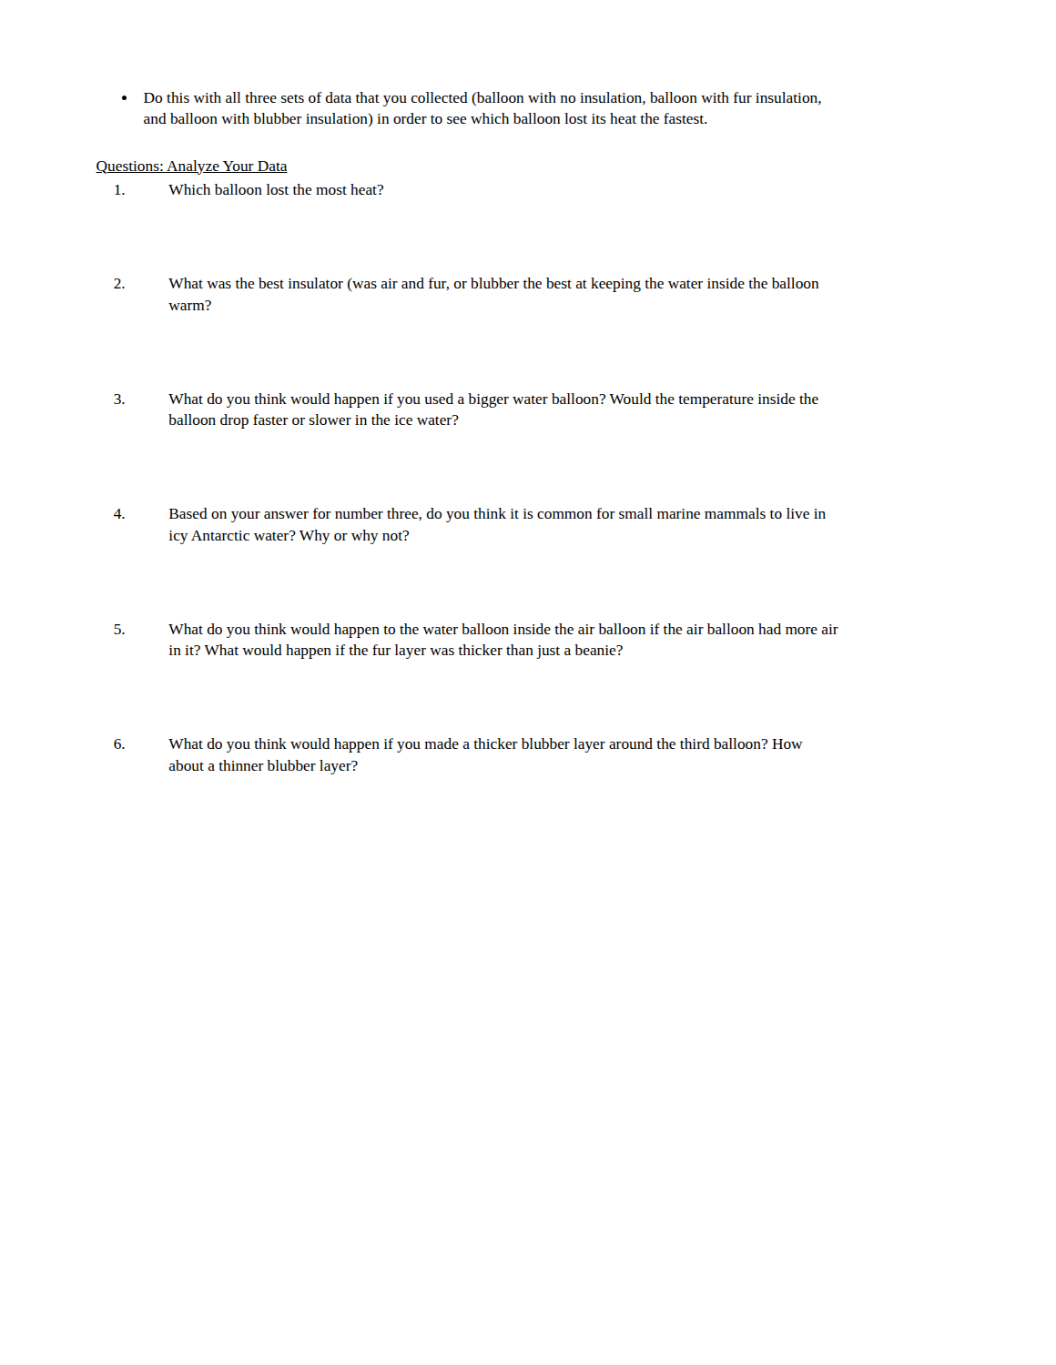Do this with all three sets of data that you collected (balloon with no insulation, balloon with fur insulation, and balloon with blubber insulation) in order to see which balloon lost its heat the fastest.
Questions: Analyze Your Data
Which balloon lost the most heat?
What was the best insulator (was air and fur, or blubber the best at keeping the water inside the balloon warm?
What do you think would happen if you used a bigger water balloon? Would the temperature inside the balloon drop faster or slower in the ice water?
Based on your answer for number three, do you think it is common for small marine mammals to live in icy Antarctic water? Why or why not?
What do you think would happen to the water balloon inside the air balloon if the air balloon had more air in it? What would happen if the fur layer was thicker than just a beanie?
What do you think would happen if you made a thicker blubber layer around the third balloon? How about a thinner blubber layer?